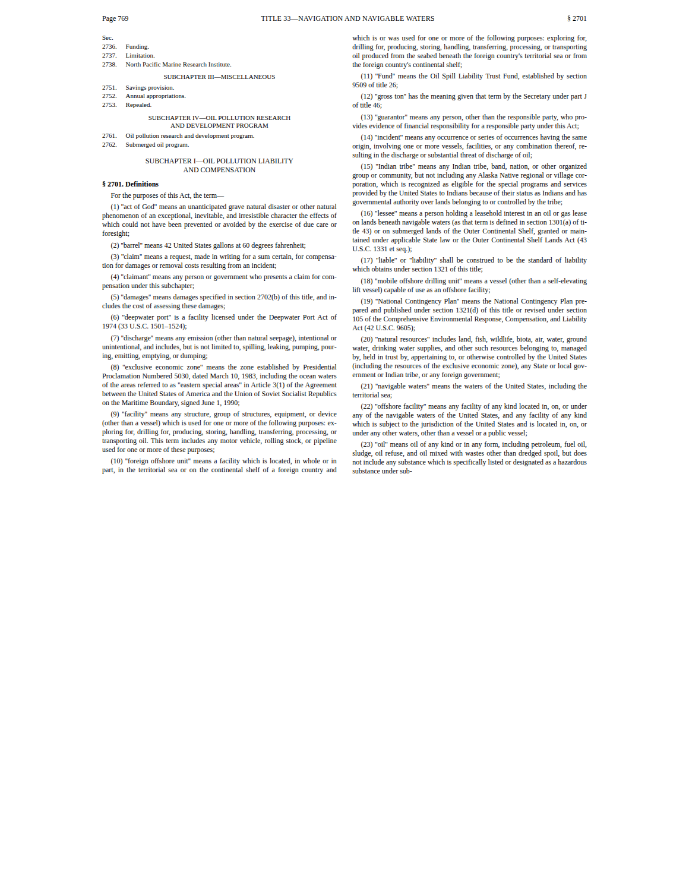Page 769
TITLE 33—NAVIGATION AND NAVIGABLE WATERS
§ 2701
| Sec. | |
| 2736. | Funding. |
| 2737. | Limitation. |
| 2738. | North Pacific Marine Research Institute. |
SUBCHAPTER III—MISCELLANEOUS
| 2751. | Savings provision. |
| 2752. | Annual appropriations. |
| 2753. | Repealed. |
SUBCHAPTER IV—OIL POLLUTION RESEARCH
AND DEVELOPMENT PROGRAM
| 2761. | Oil pollution research and development program. |
| 2762. | Submerged oil program. |
SUBCHAPTER I—OIL POLLUTION LIABILITY
AND COMPENSATION
§ 2701. Definitions
For the purposes of this Act, the term—
(1) ''act of God'' means an unanticipated grave natural disaster or other natural phenomenon of an exceptional, inevitable, and irresistible character the effects of which could not have been prevented or avoided by the exercise of due care or foresight;
(2) ''barrel'' means 42 United States gallons at 60 degrees fahrenheit;
(3) ''claim'' means a request, made in writing for a sum certain, for compensation for damages or removal costs resulting from an incident;
(4) ''claimant'' means any person or government who presents a claim for compensation under this subchapter;
(5) ''damages'' means damages specified in section 2702(b) of this title, and includes the cost of assessing these damages;
(6) ''deepwater port'' is a facility licensed under the Deepwater Port Act of 1974 (33 U.S.C. 1501–1524);
(7) ''discharge'' means any emission (other than natural seepage), intentional or unintentional, and includes, but is not limited to, spilling, leaking, pumping, pouring, emitting, emptying, or dumping;
(8) ''exclusive economic zone'' means the zone established by Presidential Proclamation Numbered 5030, dated March 10, 1983, including the ocean waters of the areas referred to as ''eastern special areas'' in Article 3(1) of the Agreement between the United States of America and the Union of Soviet Socialist Republics on the Maritime Boundary, signed June 1, 1990;
(9) ''facility'' means any structure, group of structures, equipment, or device (other than a vessel) which is used for one or more of the following purposes: exploring for, drilling for, producing, storing, handling, transferring, processing, or transporting oil. This term includes any motor vehicle, rolling stock, or pipeline used for one or more of these purposes;
(10) ''foreign offshore unit'' means a facility which is located, in whole or in part, in the territorial sea or on the continental shelf of a foreign country and which is or was used for one or more of the following purposes: exploring for, drilling for, producing, storing, handling, transferring, processing, or transporting oil produced from the seabed beneath the foreign country's territorial sea or from the foreign country's continental shelf;
(11) ''Fund'' means the Oil Spill Liability Trust Fund, established by section 9509 of title 26;
(12) ''gross ton'' has the meaning given that term by the Secretary under part J of title 46;
(13) ''guarantor'' means any person, other than the responsible party, who provides evidence of financial responsibility for a responsible party under this Act;
(14) ''incident'' means any occurrence or series of occurrences having the same origin, involving one or more vessels, facilities, or any combination thereof, resulting in the discharge or substantial threat of discharge of oil;
(15) ''Indian tribe'' means any Indian tribe, band, nation, or other organized group or community, but not including any Alaska Native regional or village corporation, which is recognized as eligible for the special programs and services provided by the United States to Indians because of their status as Indians and has governmental authority over lands belonging to or controlled by the tribe;
(16) ''lessee'' means a person holding a leasehold interest in an oil or gas lease on lands beneath navigable waters (as that term is defined in section 1301(a) of title 43) or on submerged lands of the Outer Continental Shelf, granted or maintained under applicable State law or the Outer Continental Shelf Lands Act (43 U.S.C. 1331 et seq.);
(17) ''liable'' or ''liability'' shall be construed to be the standard of liability which obtains under section 1321 of this title;
(18) ''mobile offshore drilling unit'' means a vessel (other than a self-elevating lift vessel) capable of use as an offshore facility;
(19) ''National Contingency Plan'' means the National Contingency Plan prepared and published under section 1321(d) of this title or revised under section 105 of the Comprehensive Environmental Response, Compensation, and Liability Act (42 U.S.C. 9605);
(20) ''natural resources'' includes land, fish, wildlife, biota, air, water, ground water, drinking water supplies, and other such resources belonging to, managed by, held in trust by, appertaining to, or otherwise controlled by the United States (including the resources of the exclusive economic zone), any State or local government or Indian tribe, or any foreign government;
(21) ''navigable waters'' means the waters of the United States, including the territorial sea;
(22) ''offshore facility'' means any facility of any kind located in, on, or under any of the navigable waters of the United States, and any facility of any kind which is subject to the jurisdiction of the United States and is located in, on, or under any other waters, other than a vessel or a public vessel;
(23) ''oil'' means oil of any kind or in any form, including petroleum, fuel oil, sludge, oil refuse, and oil mixed with wastes other than dredged spoil, but does not include any substance which is specifically listed or designated as a hazardous substance under sub-